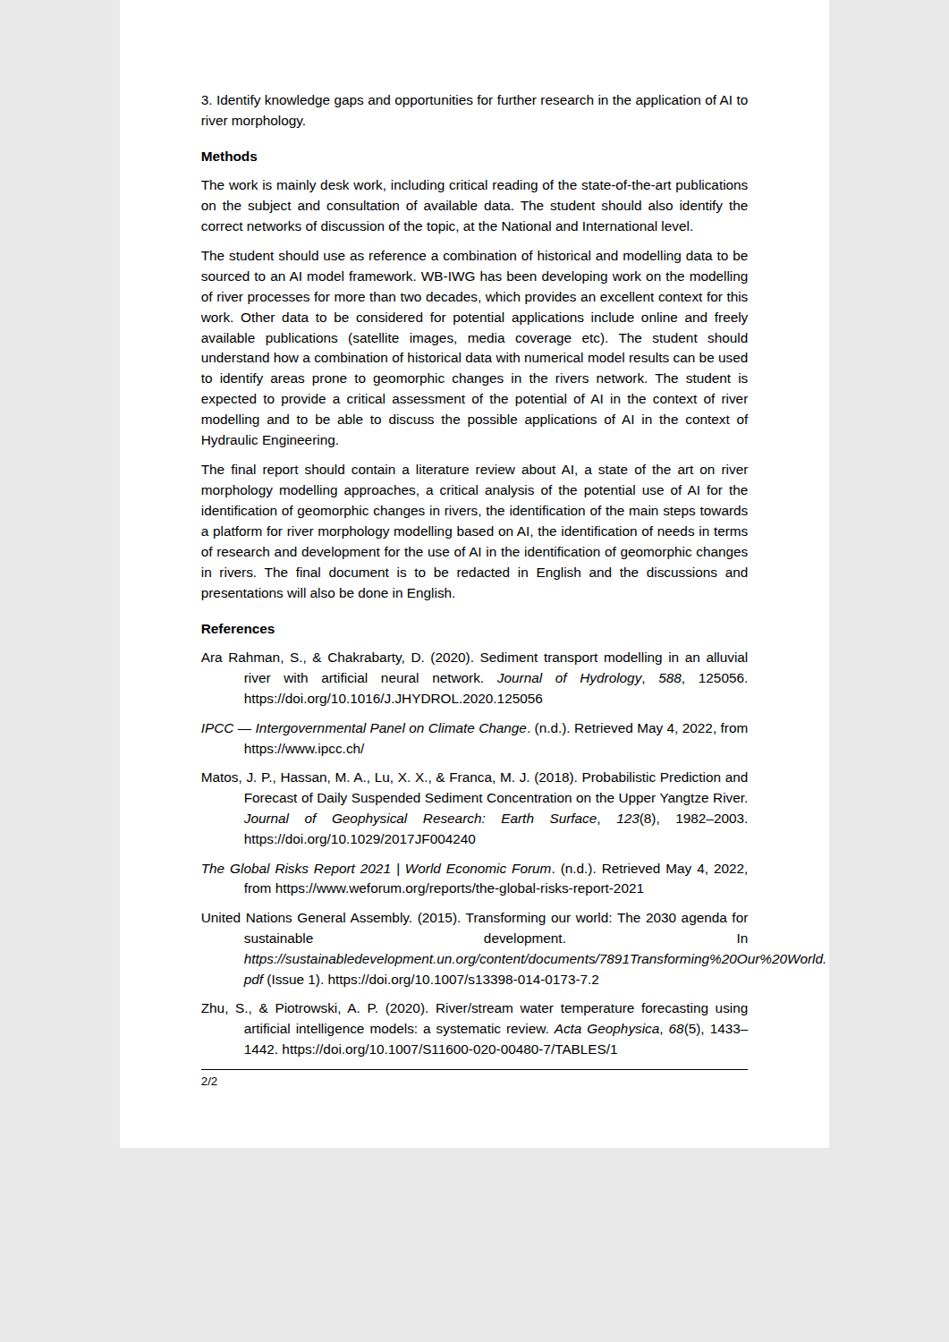3. Identify knowledge gaps and opportunities for further research in the application of AI to river morphology.
Methods
The work is mainly desk work, including critical reading of the state-of-the-art publications on the subject and consultation of available data. The student should also identify the correct networks of discussion of the topic, at the National and International level.
The student should use as reference a combination of historical and modelling data to be sourced to an AI model framework. WB-IWG has been developing work on the modelling of river processes for more than two decades, which provides an excellent context for this work. Other data to be considered for potential applications include online and freely available publications (satellite images, media coverage etc). The student should understand how a combination of historical data with numerical model results can be used to identify areas prone to geomorphic changes in the rivers network. The student is expected to provide a critical assessment of the potential of AI in the context of river modelling and to be able to discuss the possible applications of AI in the context of Hydraulic Engineering.
The final report should contain a literature review about AI, a state of the art on river morphology modelling approaches, a critical analysis of the potential use of AI for the identification of geomorphic changes in rivers, the identification of the main steps towards a platform for river morphology modelling based on AI, the identification of needs in terms of research and development for the use of AI in the identification of geomorphic changes in rivers. The final document is to be redacted in English and the discussions and presentations will also be done in English.
References
Ara Rahman, S., & Chakrabarty, D. (2020). Sediment transport modelling in an alluvial river with artificial neural network. Journal of Hydrology, 588, 125056. https://doi.org/10.1016/J.JHYDROL.2020.125056
IPCC — Intergovernmental Panel on Climate Change. (n.d.). Retrieved May 4, 2022, from https://www.ipcc.ch/
Matos, J. P., Hassan, M. A., Lu, X. X., & Franca, M. J. (2018). Probabilistic Prediction and Forecast of Daily Suspended Sediment Concentration on the Upper Yangtze River. Journal of Geophysical Research: Earth Surface, 123(8), 1982–2003. https://doi.org/10.1029/2017JF004240
The Global Risks Report 2021 | World Economic Forum. (n.d.). Retrieved May 4, 2022, from https://www.weforum.org/reports/the-global-risks-report-2021
United Nations General Assembly. (2015). Transforming our world: The 2030 agenda for sustainable development. In https://sustainabledevelopment.un.org/content/documents/7891Transforming%20Our%20World. pdf (Issue 1). https://doi.org/10.1007/s13398-014-0173-7.2
Zhu, S., & Piotrowski, A. P. (2020). River/stream water temperature forecasting using artificial intelligence models: a systematic review. Acta Geophysica, 68(5), 1433–1442. https://doi.org/10.1007/S11600-020-00480-7/TABLES/1
2/2